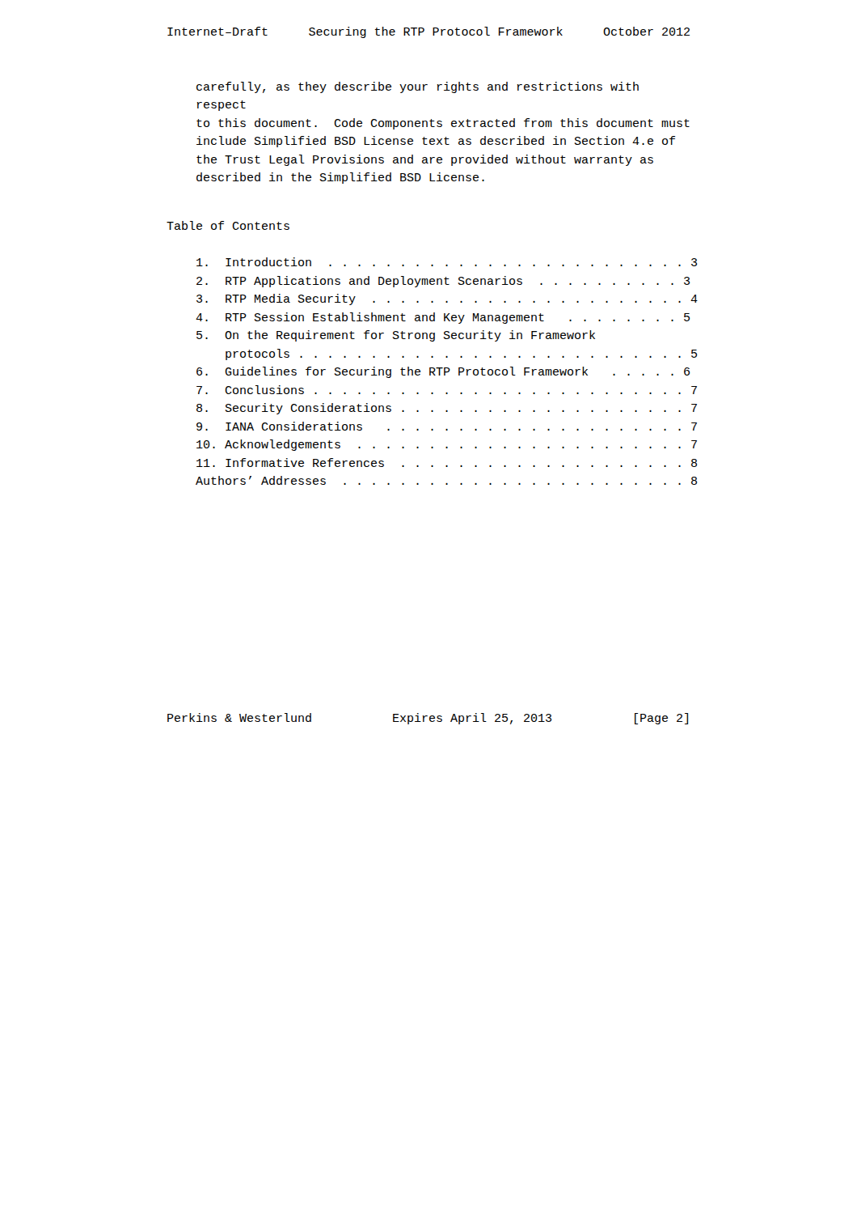Internet–Draft Securing the RTP Protocol Framework October 2012
carefully, as they describe your rights and restrictions with respect
to this document.  Code Components extracted from this document must
include Simplified BSD License text as described in Section 4.e of
the Trust Legal Provisions and are provided without warranty as
described in the Simplified BSD License.
Table of Contents
1. Introduction . . . . . . . . . . . . . . . . . . . . . . . . . 3
2. RTP Applications and Deployment Scenarios . . . . . . . . . . 3
3. RTP Media Security . . . . . . . . . . . . . . . . . . . . . . 4
4. RTP Session Establishment and Key Management . . . . . . . . 5
5. On the Requirement for Strong Security in Framework
protocols . . . . . . . . . . . . . . . . . . . . . . . . . . . 5
6. Guidelines for Securing the RTP Protocol Framework . . . . . 6
7. Conclusions . . . . . . . . . . . . . . . . . . . . . . . . . . 7
8. Security Considerations . . . . . . . . . . . . . . . . . . . . 7
9. IANA Considerations . . . . . . . . . . . . . . . . . . . . . 7
10. Acknowledgements . . . . . . . . . . . . . . . . . . . . . . . 7
11. Informative References . . . . . . . . . . . . . . . . . . . . 8
Authors’ Addresses . . . . . . . . . . . . . . . . . . . . . . . . 8
Perkins & Westerlund Expires April 25, 2013 [Page 2]